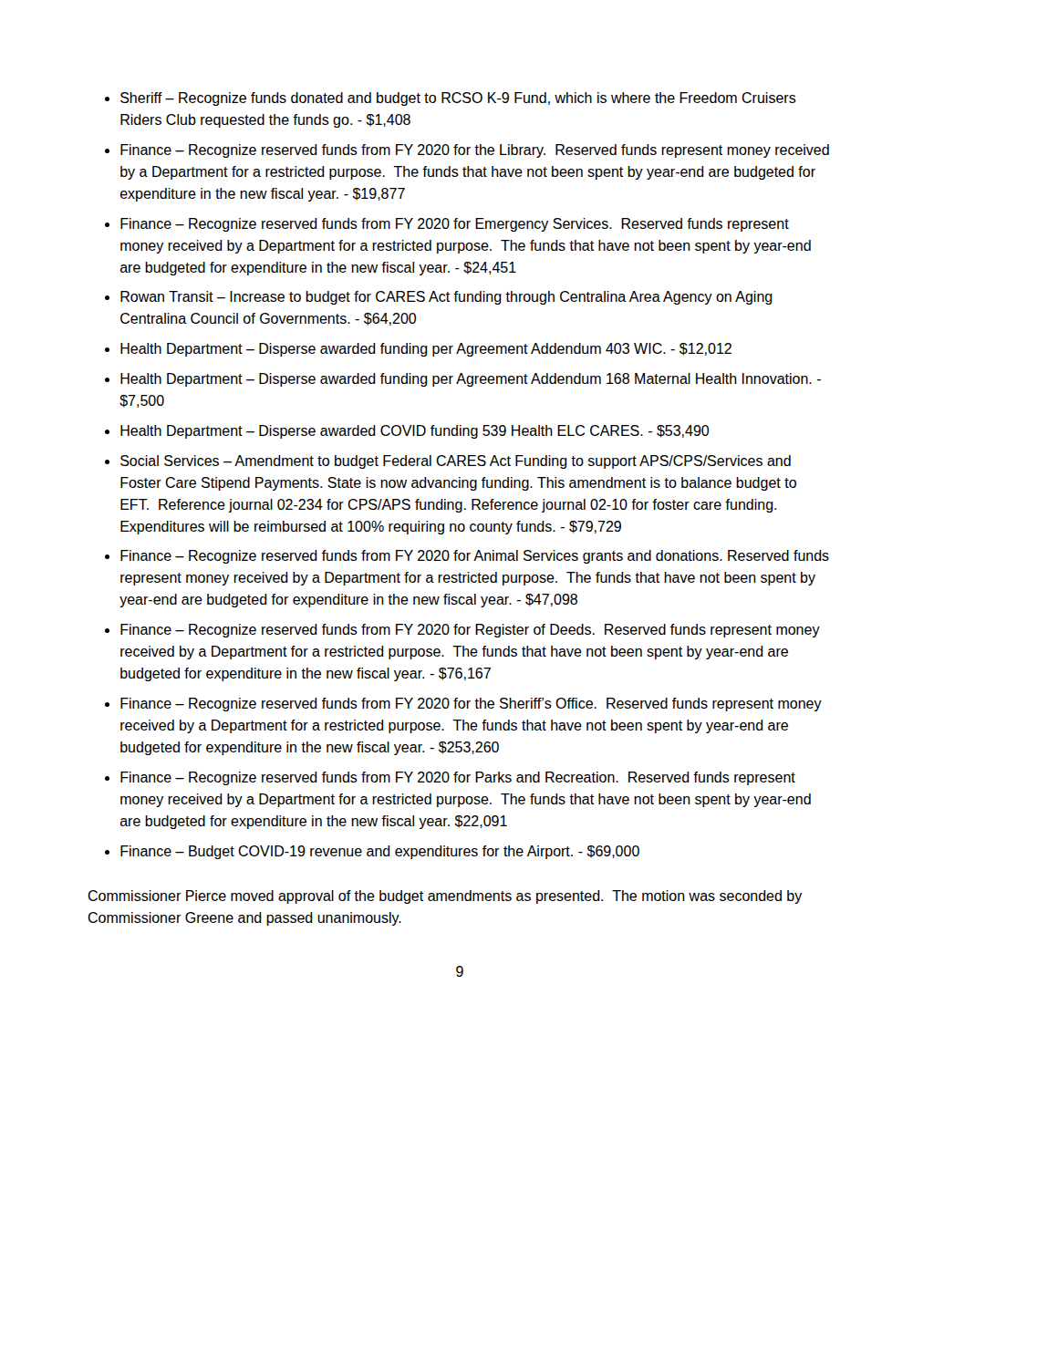Sheriff – Recognize funds donated and budget to RCSO K-9 Fund, which is where the Freedom Cruisers Riders Club requested the funds go. - $1,408
Finance – Recognize reserved funds from FY 2020 for the Library. Reserved funds represent money received by a Department for a restricted purpose. The funds that have not been spent by year-end are budgeted for expenditure in the new fiscal year. - $19,877
Finance – Recognize reserved funds from FY 2020 for Emergency Services. Reserved funds represent money received by a Department for a restricted purpose. The funds that have not been spent by year-end are budgeted for expenditure in the new fiscal year. - $24,451
Rowan Transit – Increase to budget for CARES Act funding through Centralina Area Agency on Aging Centralina Council of Governments. - $64,200
Health Department – Disperse awarded funding per Agreement Addendum 403 WIC. - $12,012
Health Department – Disperse awarded funding per Agreement Addendum 168 Maternal Health Innovation. - $7,500
Health Department – Disperse awarded COVID funding 539 Health ELC CARES. - $53,490
Social Services – Amendment to budget Federal CARES Act Funding to support APS/CPS/Services and Foster Care Stipend Payments. State is now advancing funding. This amendment is to balance budget to EFT. Reference journal 02-234 for CPS/APS funding. Reference journal 02-10 for foster care funding. Expenditures will be reimbursed at 100% requiring no county funds. - $79,729
Finance – Recognize reserved funds from FY 2020 for Animal Services grants and donations. Reserved funds represent money received by a Department for a restricted purpose. The funds that have not been spent by year-end are budgeted for expenditure in the new fiscal year. - $47,098
Finance – Recognize reserved funds from FY 2020 for Register of Deeds. Reserved funds represent money received by a Department for a restricted purpose. The funds that have not been spent by year-end are budgeted for expenditure in the new fiscal year. - $76,167
Finance – Recognize reserved funds from FY 2020 for the Sheriff’s Office. Reserved funds represent money received by a Department for a restricted purpose. The funds that have not been spent by year-end are budgeted for expenditure in the new fiscal year. - $253,260
Finance – Recognize reserved funds from FY 2020 for Parks and Recreation. Reserved funds represent money received by a Department for a restricted purpose. The funds that have not been spent by year-end are budgeted for expenditure in the new fiscal year. $22,091
Finance – Budget COVID-19 revenue and expenditures for the Airport. - $69,000
Commissioner Pierce moved approval of the budget amendments as presented. The motion was seconded by Commissioner Greene and passed unanimously.
9